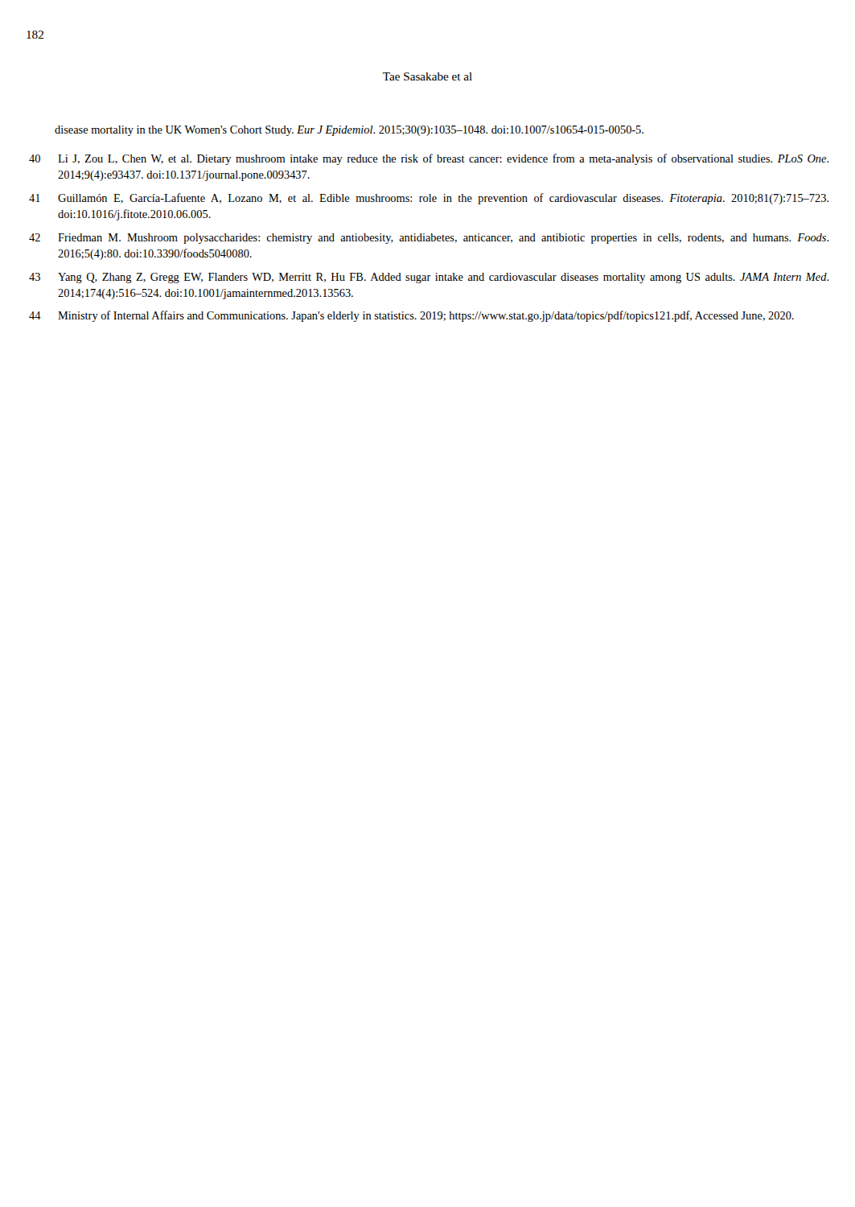182
Tae Sasakabe et al
disease mortality in the UK Women's Cohort Study. Eur J Epidemiol. 2015;30(9):1035–1048. doi:10.1007/s10654-015-0050-5.
40 Li J, Zou L, Chen W, et al. Dietary mushroom intake may reduce the risk of breast cancer: evidence from a meta-analysis of observational studies. PLoS One. 2014;9(4):e93437. doi:10.1371/journal.pone.0093437.
41 Guillamón E, García-Lafuente A, Lozano M, et al. Edible mushrooms: role in the prevention of cardiovascular diseases. Fitoterapia. 2010;81(7):715–723. doi:10.1016/j.fitote.2010.06.005.
42 Friedman M. Mushroom polysaccharides: chemistry and antiobesity, antidiabetes, anticancer, and antibiotic properties in cells, rodents, and humans. Foods. 2016;5(4):80. doi:10.3390/foods5040080.
43 Yang Q, Zhang Z, Gregg EW, Flanders WD, Merritt R, Hu FB. Added sugar intake and cardiovascular diseases mortality among US adults. JAMA Intern Med. 2014;174(4):516–524. doi:10.1001/jamainternmed.2013.13563.
44 Ministry of Internal Affairs and Communications. Japan's elderly in statistics. 2019; https://www.stat.go.jp/data/topics/pdf/topics121.pdf, Accessed June, 2020.